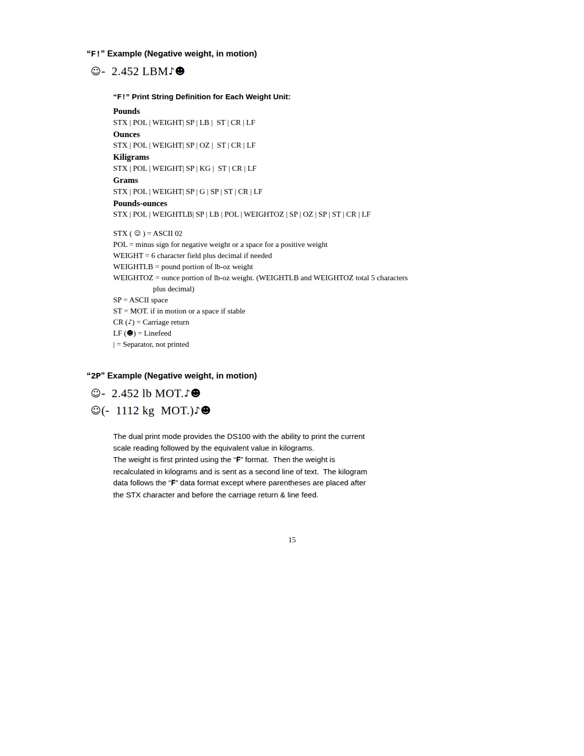“F!” Example (Negative weight, in motion)
☺- 2.452 LBM♪☻
“F!” Print String Definition for Each Weight Unit:
Pounds
STX | POL | WEIGHT| SP | LB | ST | CR | LF
Ounces
STX | POL | WEIGHT| SP | OZ | ST | CR | LF
Kiligrams
STX | POL | WEIGHT| SP | KG | ST | CR | LF
Grams
STX | POL | WEIGHT| SP | G | SP | ST | CR | LF
Pounds-ounces
STX | POL | WEIGHTLB| SP | LB | POL | WEIGHTOZ | SP | OZ | SP | ST | CR | LF
STX ( ☺ ) = ASCII 02
POL = minus sign for negative weight or a space for a positive weight
WEIGHT = 6 character field plus decimal if needed
WEIGHTLB = pound portion of lb-oz weight
WEIGHTOZ = ounce portion of lb-oz weight. (WEIGHTLB and WEIGHTOZ total 5 characters
plus decimal)
SP = ASCII space
ST = MOT. if in motion or a space if stable
CR (♪) = Carriage return
LF (☻) = Linefeed
| = Separator, not printed
“2P” Example (Negative weight, in motion)
☺- 2.452 lb MOT.♪☻
☺(- 1112 kg MOT.)♪☻
The dual print mode provides the DS100 with the ability to print the current
scale reading followed by the equivalent value in kilograms.
The weight is first printed using the “F̈” format. Then the weight is
recalculated in kilograms and is sent as a second line of text. The kilogram
data follows the “F̈” data format except where parentheses are placed after
the STX character and before the carriage return & line feed.
15